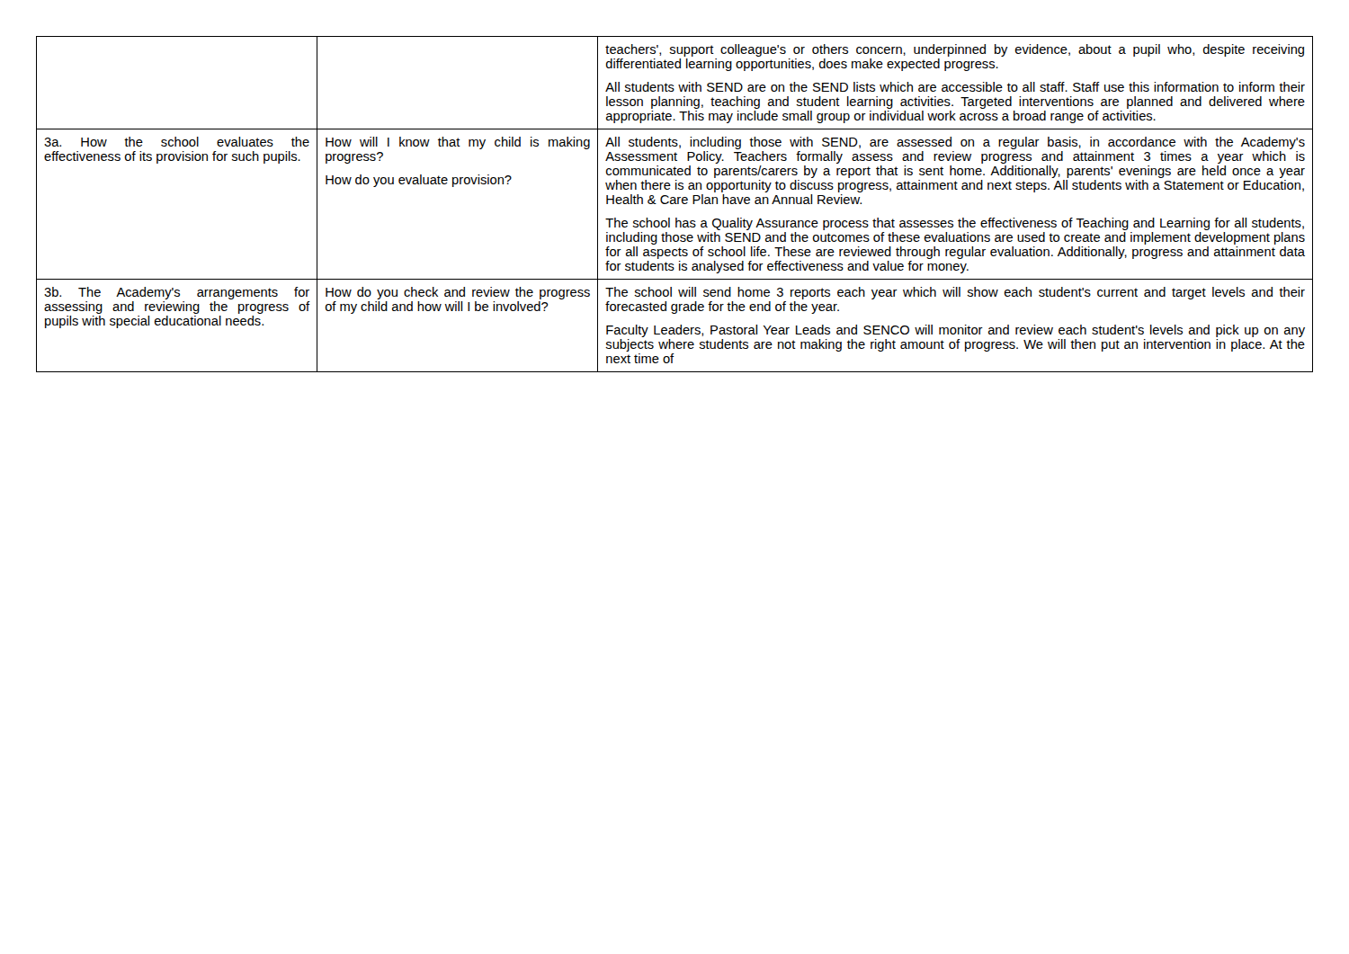| | | teachers', support colleague's or others concern, underpinned by evidence, about a pupil who, despite receiving differentiated learning opportunities, does make expected progress. All students with SEND are on the SEND lists which are accessible to all staff. Staff use this information to inform their lesson planning, teaching and student learning activities. Targeted interventions are planned and delivered where appropriate. This may include small group or individual work across a broad range of activities. |
| 3a. How the school evaluates the effectiveness of its provision for such pupils. | How will I know that my child is making progress? How do you evaluate provision? | All students, including those with SEND, are assessed on a regular basis, in accordance with the Academy's Assessment Policy. Teachers formally assess and review progress and attainment 3 times a year which is communicated to parents/carers by a report that is sent home. Additionally, parents' evenings are held once a year when there is an opportunity to discuss progress, attainment and next steps. All students with a Statement or Education, Health & Care Plan have an Annual Review. The school has a Quality Assurance process that assesses the effectiveness of Teaching and Learning for all students, including those with SEND and the outcomes of these evaluations are used to create and implement development plans for all aspects of school life. These are reviewed through regular evaluation. Additionally, progress and attainment data for students is analysed for effectiveness and value for money. |
| 3b. The Academy's arrangements for assessing and reviewing the progress of pupils with special educational needs. | How do you check and review the progress of my child and how will I be involved? | The school will send home 3 reports each year which will show each student's current and target levels and their forecasted grade for the end of the year. Faculty Leaders, Pastoral Year Leads and SENCO will monitor and review each student's levels and pick up on any subjects where students are not making the right amount of progress. We will then put an intervention in place. At the next time of |